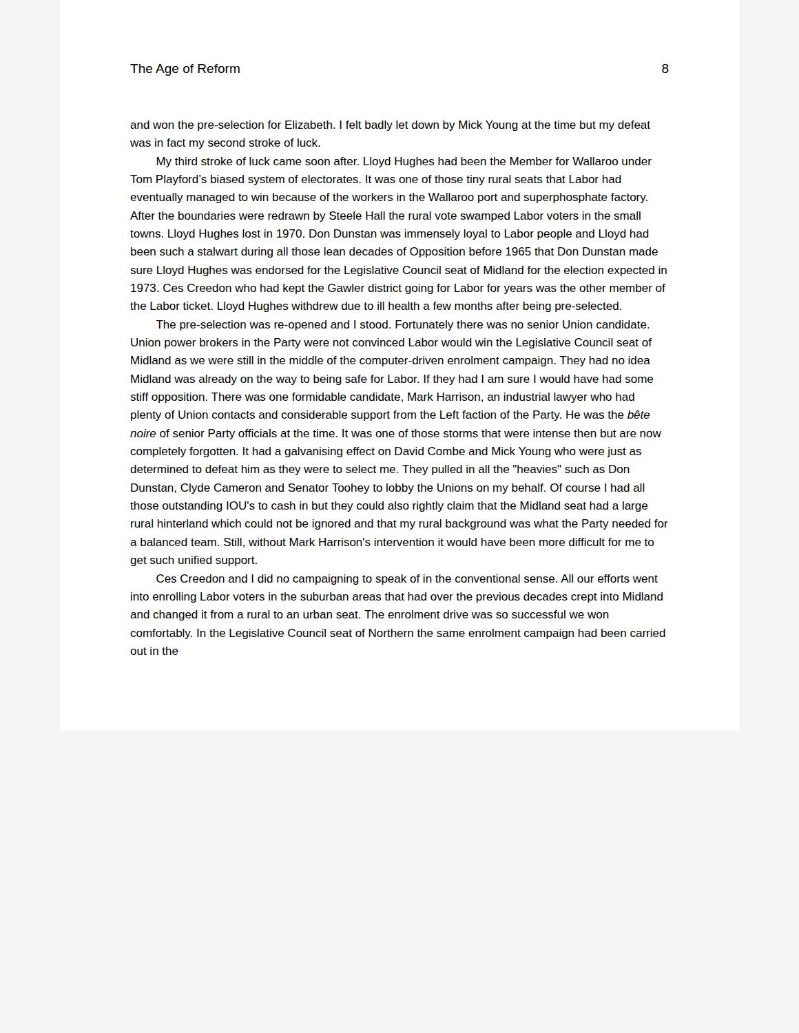The Age of Reform 8
and won the pre-selection for Elizabeth. I felt badly let down by Mick Young at the time but my defeat was in fact my second stroke of luck.
My third stroke of luck came soon after. Lloyd Hughes had been the Member for Wallaroo under Tom Playford’s biased system of electorates. It was one of those tiny rural seats that Labor had eventually managed to win because of the workers in the Wallaroo port and superphosphate factory. After the boundaries were redrawn by Steele Hall the rural vote swamped Labor voters in the small towns. Lloyd Hughes lost in 1970. Don Dunstan was immensely loyal to Labor people and Lloyd had been such a stalwart during all those lean decades of Opposition before 1965 that Don Dunstan made sure Lloyd Hughes was endorsed for the Legislative Council seat of Midland for the election expected in 1973. Ces Creedon who had kept the Gawler district going for Labor for years was the other member of the Labor ticket. Lloyd Hughes withdrew due to ill health a few months after being pre-selected.
The pre-selection was re-opened and I stood. Fortunately there was no senior Union candidate. Union power brokers in the Party were not convinced Labor would win the Legislative Council seat of Midland as we were still in the middle of the computer-driven enrolment campaign. They had no idea Midland was already on the way to being safe for Labor. If they had I am sure I would have had some stiff opposition. There was one formidable candidate, Mark Harrison, an industrial lawyer who had plenty of Union contacts and considerable support from the Left faction of the Party. He was the bête noire of senior Party officials at the time. It was one of those storms that were intense then but are now completely forgotten. It had a galvanising effect on David Combe and Mick Young who were just as determined to defeat him as they were to select me. They pulled in all the "heavies" such as Don Dunstan, Clyde Cameron and Senator Toohey to lobby the Unions on my behalf. Of course I had all those outstanding IOU's to cash in but they could also rightly claim that the Midland seat had a large rural hinterland which could not be ignored and that my rural background was what the Party needed for a balanced team. Still, without Mark Harrison's intervention it would have been more difficult for me to get such unified support.
Ces Creedon and I did no campaigning to speak of in the conventional sense. All our efforts went into enrolling Labor voters in the suburban areas that had over the previous decades crept into Midland and changed it from a rural to an urban seat. The enrolment drive was so successful we won comfortably. In the Legislative Council seat of Northern the same enrolment campaign had been carried out in the